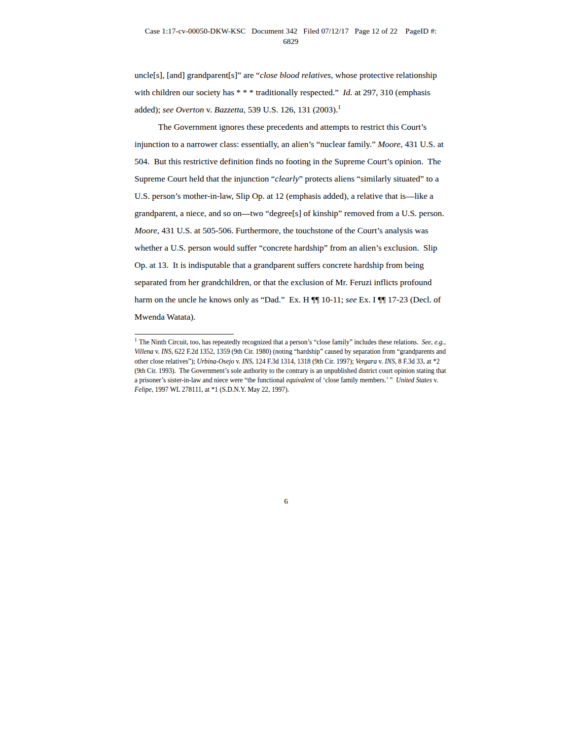Case 1:17-cv-00050-DKW-KSC Document 342 Filed 07/12/17 Page 12 of 22 PageID #: 6829
uncle[s], [and] grandparent[s]” are “close blood relatives, whose protective relationship with children our society has * * * traditionally respected.” Id. at 297, 310 (emphasis added); see Overton v. Bazzetta, 539 U.S. 126, 131 (2003).1
The Government ignores these precedents and attempts to restrict this Court’s injunction to a narrower class: essentially, an alien’s “nuclear family.” Moore, 431 U.S. at 504. But this restrictive definition finds no footing in the Supreme Court’s opinion. The Supreme Court held that the injunction “clearly” protects aliens “similarly situated” to a U.S. person’s mother-in-law, Slip Op. at 12 (emphasis added), a relative that is—like a grandparent, a niece, and so on—two “degree[s] of kinship” removed from a U.S. person. Moore, 431 U.S. at 505-506. Furthermore, the touchstone of the Court’s analysis was whether a U.S. person would suffer “concrete hardship” from an alien’s exclusion. Slip Op. at 13. It is indisputable that a grandparent suffers concrete hardship from being separated from her grandchildren, or that the exclusion of Mr. Feruzi inflicts profound harm on the uncle he knows only as “Dad.” Ex. H ¶¶ 10-11; see Ex. I ¶¶ 17-23 (Decl. of Mwenda Watata).
1 The Ninth Circuit, too, has repeatedly recognized that a person’s “close family” includes these relations. See, e.g., Villena v. INS, 622 F.2d 1352, 1359 (9th Cir. 1980) (noting “hardship” caused by separation from “grandparents and other close relatives”); Urbina-Osejo v. INS, 124 F.3d 1314, 1318 (9th Cir. 1997); Vergara v. INS, 8 F.3d 33, at *2 (9th Cir. 1993). The Government’s sole authority to the contrary is an unpublished district court opinion stating that a prisoner’s sister-in-law and niece were “the functional equivalent of ‘close family members.’ ” United States v. Felipe, 1997 WL 278111, at *1 (S.D.N.Y. May 22, 1997).
6